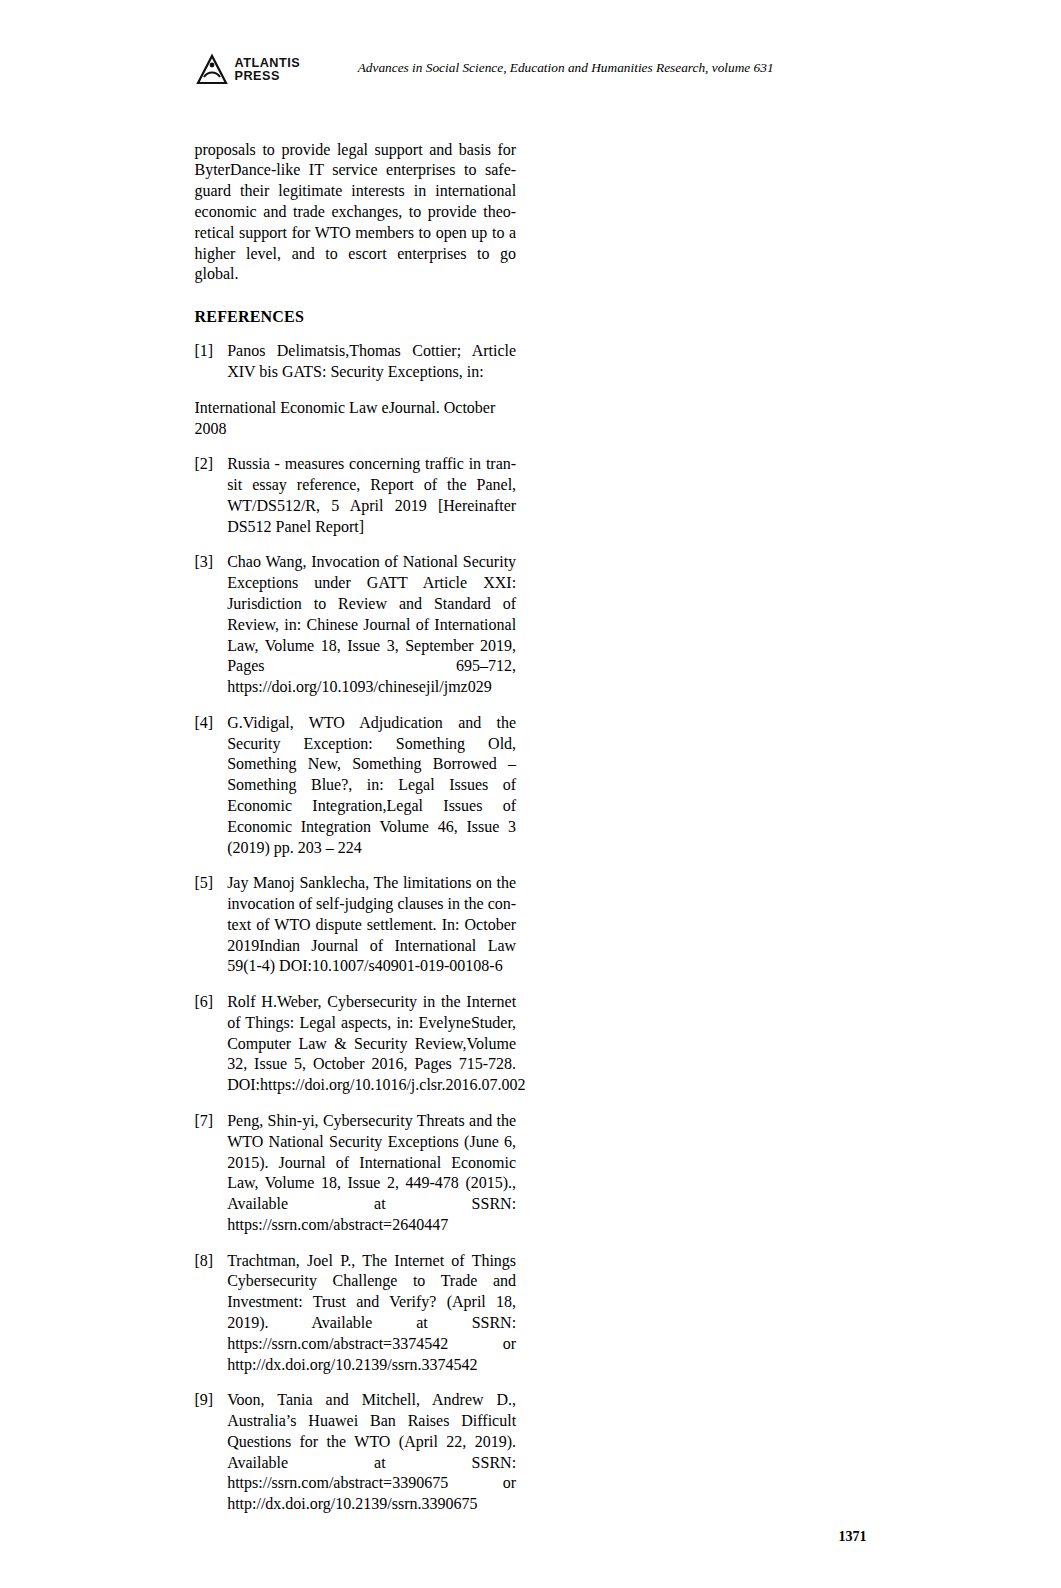ATLANTIS PRESS
Advances in Social Science, Education and Humanities Research, volume 631
proposals to provide legal support and basis for ByterDance-like IT service enterprises to safeguard their legitimate interests in international economic and trade exchanges, to provide theoretical support for WTO members to open up to a higher level, and to escort enterprises to go global.
REFERENCES
[1] Panos Delimatsis,Thomas Cottier; Article XIV bis GATS: Security Exceptions, in:
International Economic Law eJournal. October 2008
[2] Russia - measures concerning traffic in transit essay reference, Report of the Panel, WT/DS512/R, 5 April 2019 [Hereinafter DS512 Panel Report]
[3] Chao Wang, Invocation of National Security Exceptions under GATT Article XXI: Jurisdiction to Review and Standard of Review, in: Chinese Journal of International Law, Volume 18, Issue 3, September 2019, Pages 695–712, https://doi.org/10.1093/chinesejil/jmz029
[4] G.Vidigal, WTO Adjudication and the Security Exception: Something Old, Something New, Something Borrowed – Something Blue?, in: Legal Issues of Economic Integration,Legal Issues of Economic Integration Volume 46, Issue 3 (2019) pp. 203 – 224
[5] Jay Manoj Sanklecha, The limitations on the invocation of self-judging clauses in the context of WTO dispute settlement. In: October 2019Indian Journal of International Law 59(1-4) DOI:10.1007/s40901-019-00108-6
[6] Rolf H.Weber, Cybersecurity in the Internet of Things: Legal aspects, in: EvelyneStuder, Computer Law & Security Review,Volume 32, Issue 5, October 2016, Pages 715-728. DOI:https://doi.org/10.1016/j.clsr.2016.07.002
[7] Peng, Shin-yi, Cybersecurity Threats and the WTO National Security Exceptions (June 6, 2015). Journal of International Economic Law, Volume 18, Issue 2, 449-478 (2015)., Available at SSRN: https://ssrn.com/abstract=2640447
[8] Trachtman, Joel P., The Internet of Things Cybersecurity Challenge to Trade and Investment: Trust and Verify? (April 18, 2019). Available at SSRN: https://ssrn.com/abstract=3374542 or http://dx.doi.org/10.2139/ssrn.3374542
[9] Voon, Tania and Mitchell, Andrew D., Australia’s Huawei Ban Raises Difficult Questions for the WTO (April 22, 2019). Available at SSRN: https://ssrn.com/abstract=3390675 or http://dx.doi.org/10.2139/ssrn.3390675
1371